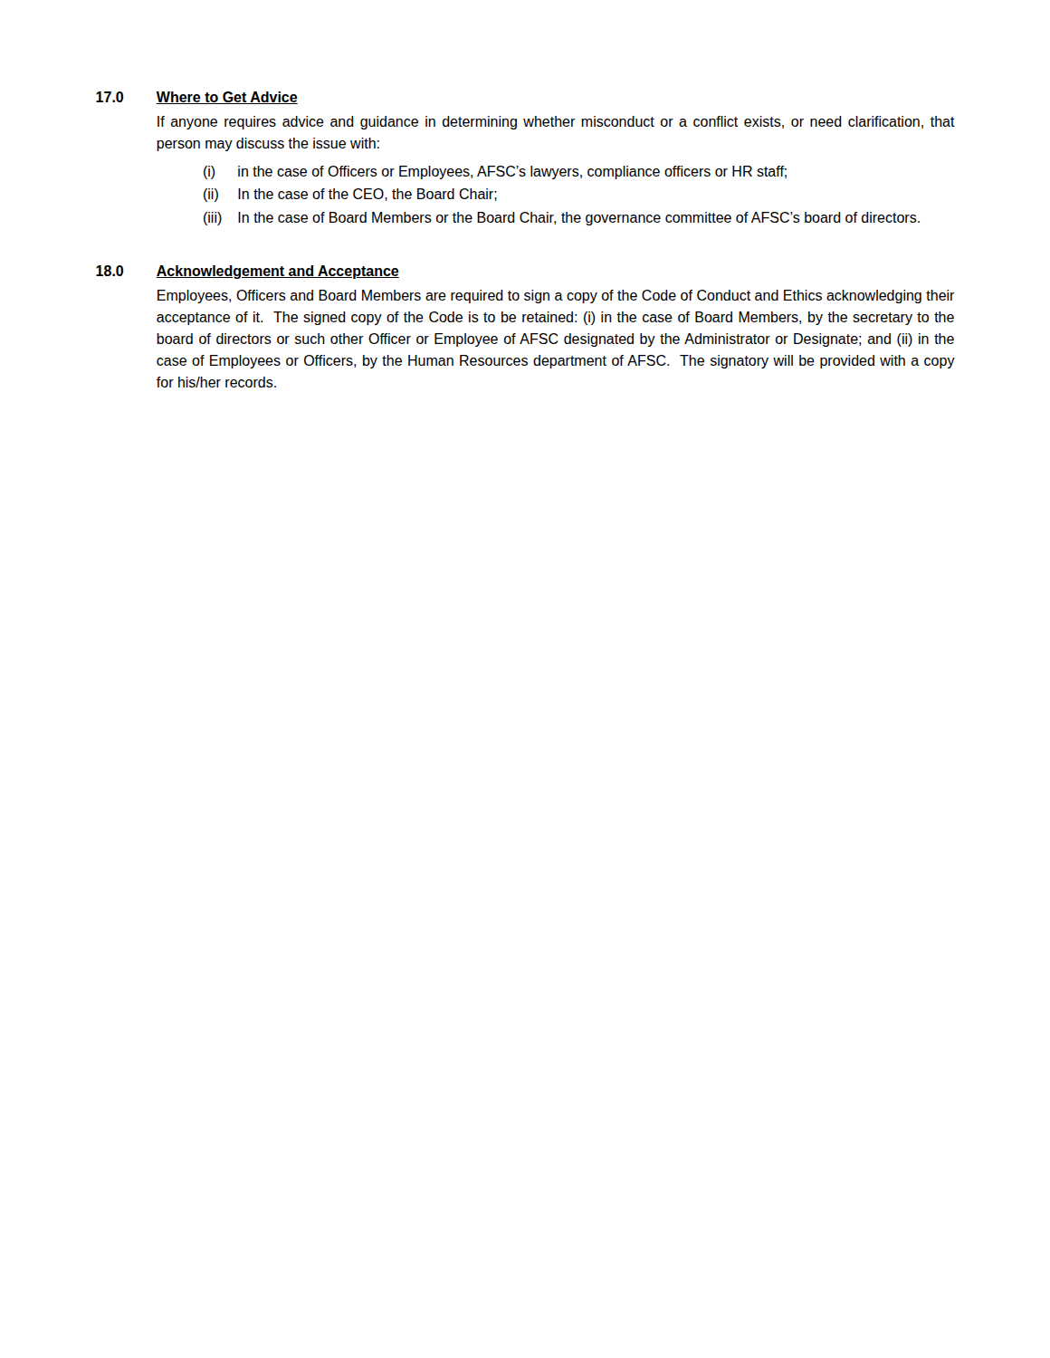17.0 Where to Get Advice
If anyone requires advice and guidance in determining whether misconduct or a conflict exists, or need clarification, that person may discuss the issue with:
(i) in the case of Officers or Employees, AFSC’s lawyers, compliance officers or HR staff;
(ii) In the case of the CEO, the Board Chair;
(iii) In the case of Board Members or the Board Chair, the governance committee of AFSC’s board of directors.
18.0 Acknowledgement and Acceptance
Employees, Officers and Board Members are required to sign a copy of the Code of Conduct and Ethics acknowledging their acceptance of it. The signed copy of the Code is to be retained: (i) in the case of Board Members, by the secretary to the board of directors or such other Officer or Employee of AFSC designated by the Administrator or Designate; and (ii) in the case of Employees or Officers, by the Human Resources department of AFSC. The signatory will be provided with a copy for his/her records.